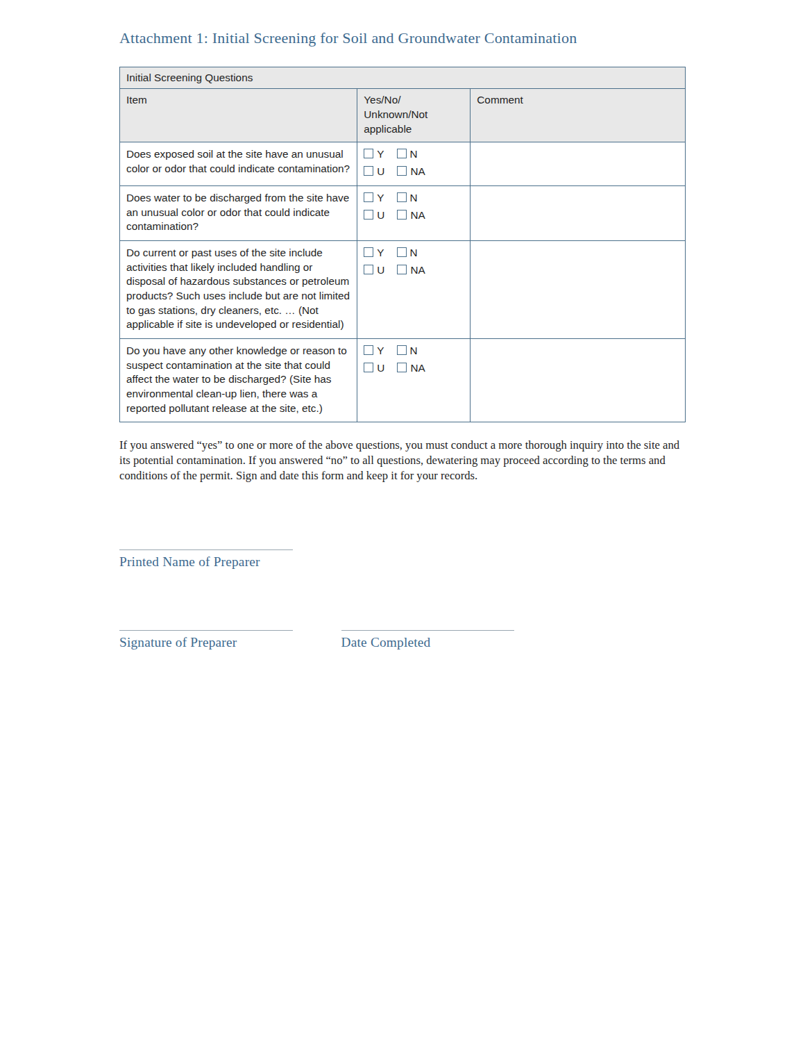Attachment 1: Initial Screening for Soil and Groundwater Contamination
| Initial Screening Questions |
| --- |
| Item | Yes/No/ Unknown/Not applicable | Comment |
| Does exposed soil at the site have an unusual color or odor that could indicate contamination? | Y N U NA | |
| Does water to be discharged from the site have an unusual color or odor that could indicate contamination? | Y N U NA | |
| Do current or past uses of the site include activities that likely included handling or disposal of hazardous substances or petroleum products? Such uses include but are not limited to gas stations, dry cleaners, etc. … (Not applicable if site is undeveloped or residential) | Y N U NA | |
| Do you have any other knowledge or reason to suspect contamination at the site that could affect the water to be discharged? (Site has environmental clean-up lien, there was a reported pollutant release at the site, etc.) | Y N U NA | |
If you answered “yes” to one or more of the above questions, you must conduct a more thorough inquiry into the site and its potential contamination. If you answered “no” to all questions, dewatering may proceed according to the terms and conditions of the permit. Sign and date this form and keep it for your records.
Printed Name of Preparer
| Signature of Preparer | Date Completed |